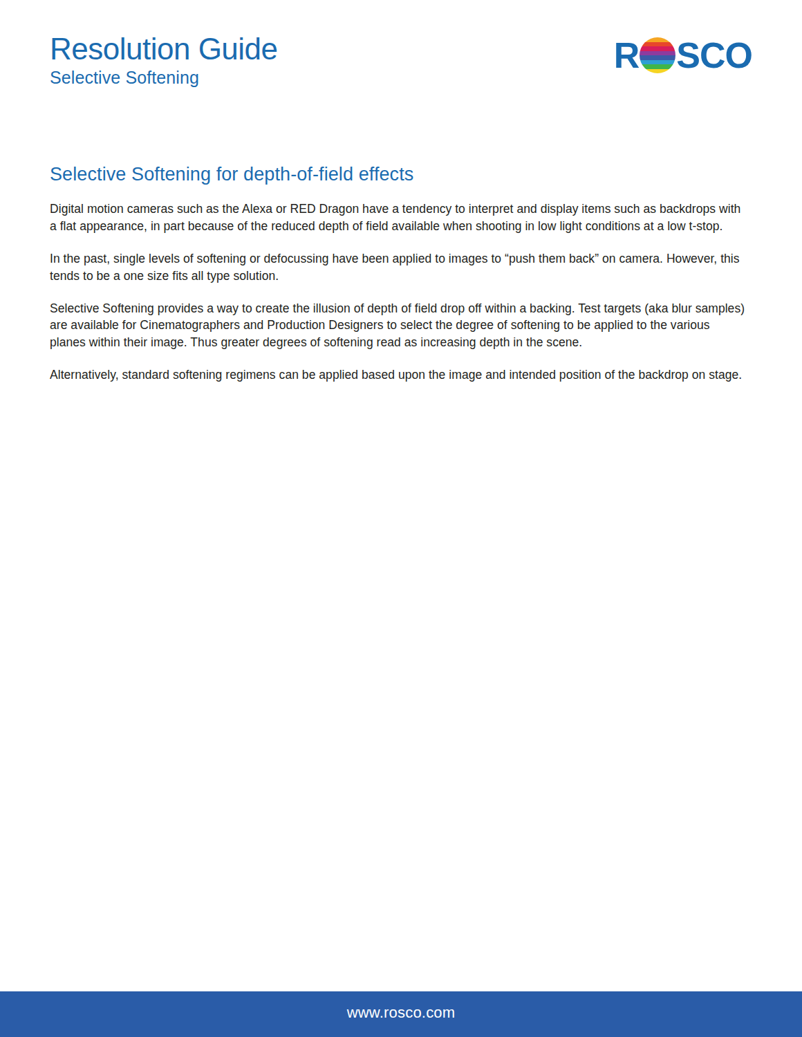Resolution Guide
Selective Softening
R SCO
Selective Softening for depth-of-field effects
Digital motion cameras such as the Alexa or RED Dragon have a tendency to interpret and display items such as backdrops with a flat appearance, in part because of the reduced depth of field available when shooting in low light conditions at a low t-stop.
In the past, single levels of softening or defocussing have been applied to images to “push them back” on camera. However, this tends to be a one size fits all type solution.
Selective Softening provides a way to create the illusion of depth of field drop off within a backing. Test targets (aka blur samples) are available for Cinematographers and Production Designers to select the degree of softening to be applied to the various planes within their image. Thus greater degrees of softening read as increasing depth in the scene.
Alternatively, standard softening regimens can be applied based upon the image and intended position of the backdrop on stage.
www.rosco.com